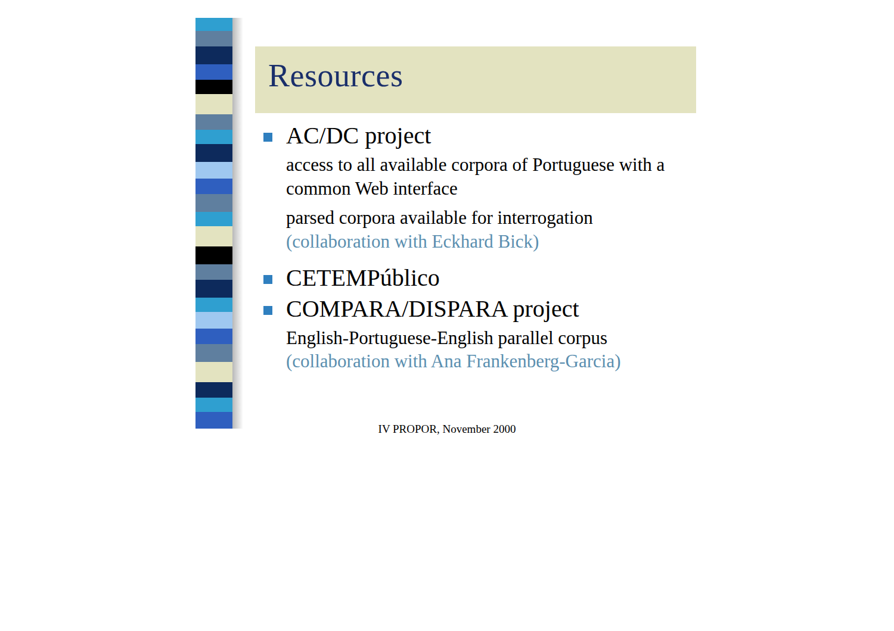Resources
AC/DC project
access to all available corpora of Portuguese with a common Web interface
parsed corpora available for interrogation
(collaboration with Eckhard Bick)
CETEMPúblico
COMPARA/DISPARA project
English-Portuguese-English parallel corpus
(collaboration with Ana Frankenberg-Garcia)
IV PROPOR, November 2000